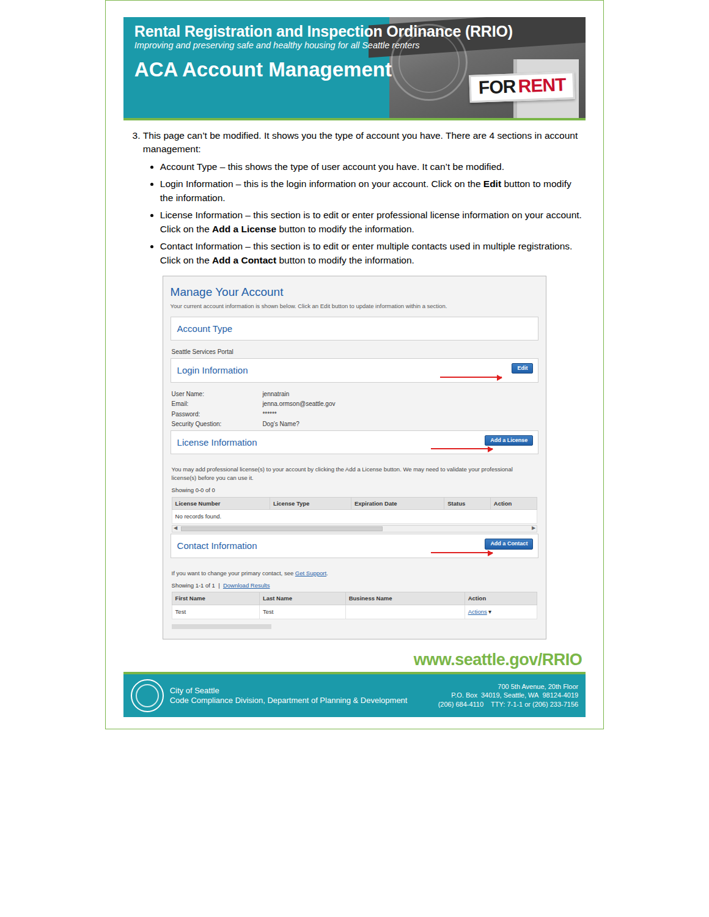FOR RENT
Rental Registration and Inspection Ordinance (RRIO)
Improving and preserving safe and healthy housing for all Seattle renters
ACA Account Management
This page can’t be modified. It shows you the type of account you have. There are 4 sections in account management:
Account Type – this shows the type of user account you have. It can’t be modified.
Login Information – this is the login information on your account. Click on the Edit button to modify the information.
License Information – this section is to edit or enter professional license information on your account. Click on the Add a License button to modify the information.
Contact Information – this section is to edit or enter multiple contacts used in multiple registrations. Click on the Add a Contact button to modify the information.
Manage Your Account
Your current account information is shown below. Click an Edit button to update information within a section.
Account Type
Seattle Services Portal
Login Information
Edit
User Name:
jennatrain
Email:
jenna.ormson@seattle.gov
Password:
******
Security Question:
Dog’s Name?
License Information
Add a License
You may add professional license(s) to your account by clicking the Add a License button. We may need to validate your professional license(s) before you can use it.
Showing 0-0 of 0
| License Number | License Type | Expiration Date | Status | Action |
| --- | --- | --- | --- | --- |
| No records found. |
Contact Information
Add a Contact
If you want to change your primary contact, see Get Support.
Showing 1-1 of 1 | Download Results
| First Name | Last Name | Business Name | Action |
| --- | --- | --- | --- |
| Test | Test | | Actions ▾ |
www.seattle.gov/RRIO
City of Seattle
Code Compliance Division, Department of Planning & Development
700 5th Avenue, 20th Floor
P.O. Box 34019, Seattle, WA 98124-4019
(206) 684-4110 TTY: 7-1-1 or (206) 233-7156